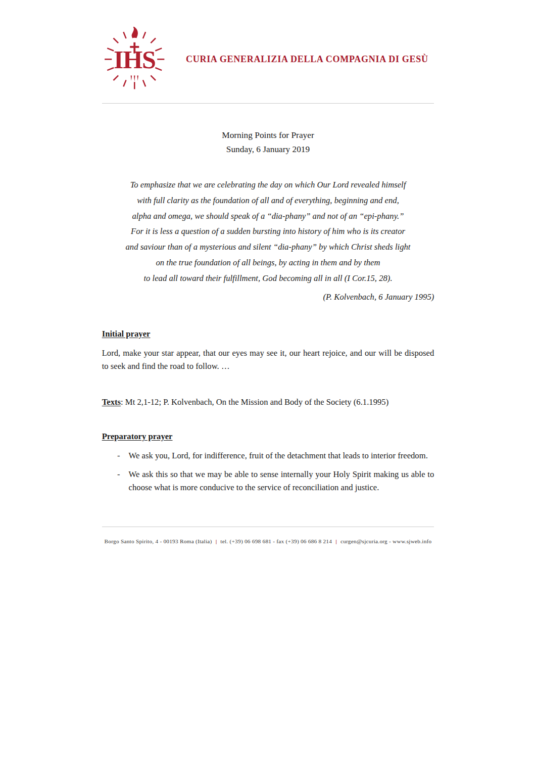IHS
Curia Generalizia della Compagnia di Gesù
Morning Points for Prayer
Sunday, 6 January 2019
To emphasize that we are celebrating the day on which Our Lord revealed himself
with full clarity as the foundation of all and of everything, beginning and end,
alpha and omega, we should speak of a “dia-phany” and not of an “epi-phany.”
For it is less a question of a sudden bursting into history of him who is its creator
and saviour than of a mysterious and silent “dia-phany” by which Christ sheds light
on the true foundation of all beings, by acting in them and by them
to lead all toward their fulfillment, God becoming all in all (I Cor.15, 28).
(P. Kolvenbach, 6 January 1995)
Initial prayer
Lord, make your star appear, that our eyes may see it, our heart rejoice, and our will be disposed to seek and find the road to follow. …
Texts: Mt 2,1-12; P. Kolvenbach, On the Mission and Body of the Society (6.1.1995)
Preparatory prayer
We ask you, Lord, for indifference, fruit of the detachment that leads to interior freedom.
We ask this so that we may be able to sense internally your Holy Spirit making us able to choose what is more conducive to the service of reconciliation and justice.
Borgo Santo Spirito, 4 - 00193 Roma (Italia) | tel. (+39) 06 698 681 - fax (+39) 06 686 8 214 | curgen@sjcuria.org - www.sjweb.info